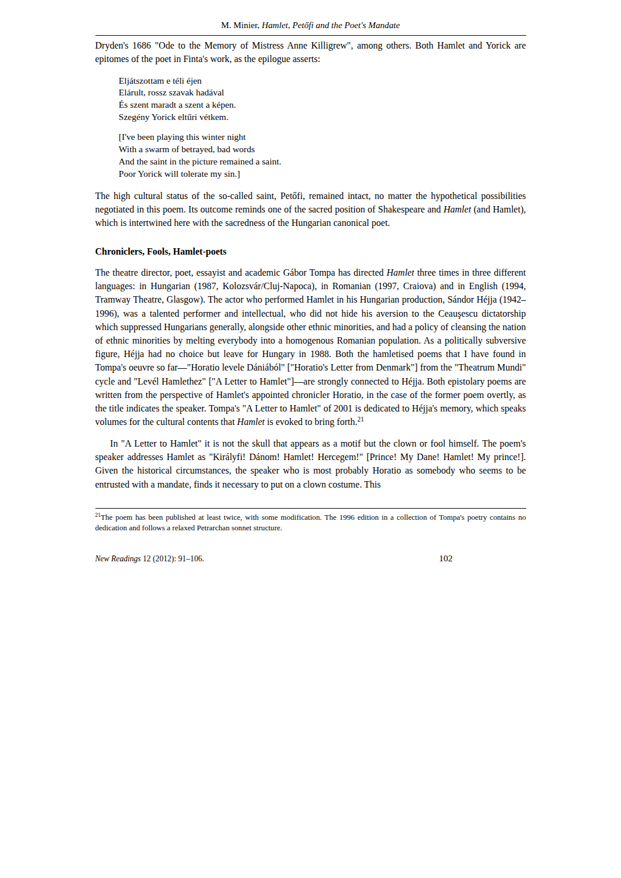M. Minier, Hamlet, Petőfi and the Poet's Mandate
Dryden's 1686 "Ode to the Memory of Mistress Anne Killigrew", among others. Both Hamlet and Yorick are epitomes of the poet in Finta's work, as the epilogue asserts:
Eljátszottam e téli éjen
Elárult, rossz szavak hadával
És szent maradt a szent a képen.
Szegény Yorick eltűri vétkem.
[I've been playing this winter night
With a swarm of betrayed, bad words
And the saint in the picture remained a saint.
Poor Yorick will tolerate my sin.]
The high cultural status of the so-called saint, Petőfi, remained intact, no matter the hypothetical possibilities negotiated in this poem. Its outcome reminds one of the sacred position of Shakespeare and Hamlet (and Hamlet), which is intertwined here with the sacredness of the Hungarian canonical poet.
Chroniclers, Fools, Hamlet-poets
The theatre director, poet, essayist and academic Gábor Tompa has directed Hamlet three times in three different languages: in Hungarian (1987, Kolozsvár/Cluj-Napoca), in Romanian (1997, Craiova) and in English (1994, Tramway Theatre, Glasgow). The actor who performed Hamlet in his Hungarian production, Sándor Héjja (1942–1996), was a talented performer and intellectual, who did not hide his aversion to the Ceauşescu dictatorship which suppressed Hungarians generally, alongside other ethnic minorities, and had a policy of cleansing the nation of ethnic minorities by melting everybody into a homogenous Romanian population. As a politically subversive figure, Héjja had no choice but leave for Hungary in 1988. Both the hamletised poems that I have found in Tompa's oeuvre so far—"Horatio levele Dániából" ["Horatio's Letter from Denmark"] from the "Theatrum Mundi" cycle and "Levél Hamlethez" ["A Letter to Hamlet"]—are strongly connected to Héjja. Both epistolary poems are written from the perspective of Hamlet's appointed chronicler Horatio, in the case of the former poem overtly, as the title indicates the speaker. Tompa's "A Letter to Hamlet" of 2001 is dedicated to Héjja's memory, which speaks volumes for the cultural contents that Hamlet is evoked to bring forth.21
In "A Letter to Hamlet" it is not the skull that appears as a motif but the clown or fool himself. The poem's speaker addresses Hamlet as "Királyfi! Dánom! Hamlet! Hercegem!" [Prince! My Dane! Hamlet! My prince!]. Given the historical circumstances, the speaker who is most probably Horatio as somebody who seems to be entrusted with a mandate, finds it necessary to put on a clown costume. This
21The poem has been published at least twice, with some modification. The 1996 edition in a collection of Tompa's poetry contains no dedication and follows a relaxed Petrarchan sonnet structure.
New Readings 12 (2012): 91–106. 102